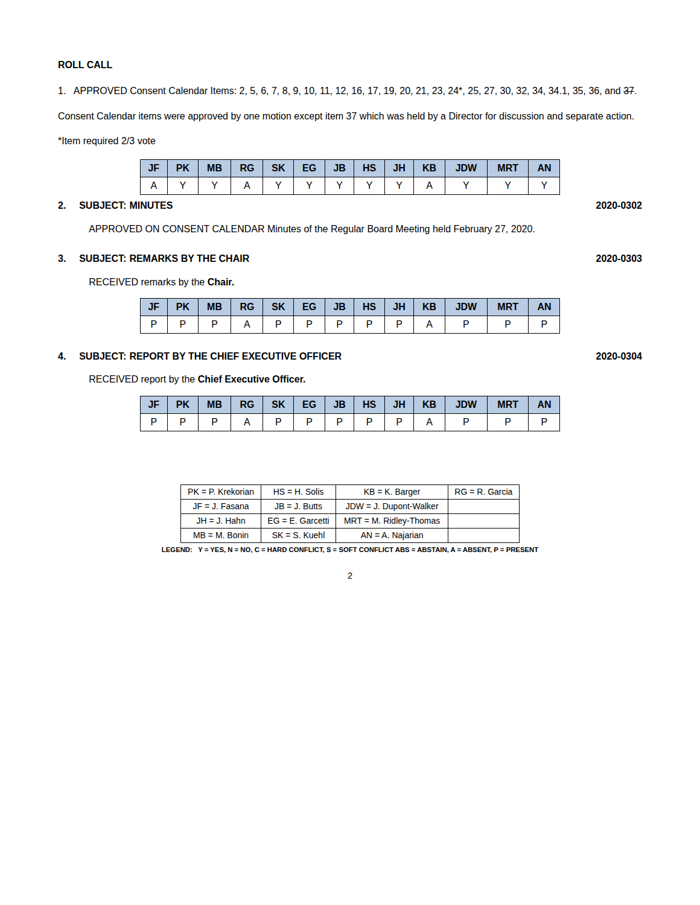ROLL CALL
1. APPROVED Consent Calendar Items: 2, 5, 6, 7, 8, 9, 10, 11, 12, 16, 17, 19, 20, 21, 23, 24*, 25, 27, 30, 32, 34, 34.1, 35, 36, and 37.
Consent Calendar items were approved by one motion except item 37 which was held by a Director for discussion and separate action.
*Item required 2/3 vote
| JF | PK | MB | RG | SK | EG | JB | HS | JH | KB | JDW | MRT | AN |
| --- | --- | --- | --- | --- | --- | --- | --- | --- | --- | --- | --- | --- |
| A | Y | Y | A | Y | Y | Y | Y | Y | A | Y | Y | Y |
2. SUBJECT: MINUTES 2020-0302
APPROVED ON CONSENT CALENDAR Minutes of the Regular Board Meeting held February 27, 2020.
3. SUBJECT: REMARKS BY THE CHAIR 2020-0303
RECEIVED remarks by the Chair.
| JF | PK | MB | RG | SK | EG | JB | HS | JH | KB | JDW | MRT | AN |
| --- | --- | --- | --- | --- | --- | --- | --- | --- | --- | --- | --- | --- |
| P | P | P | A | P | P | P | P | P | A | P | P | P |
4. SUBJECT: REPORT BY THE CHIEF EXECUTIVE OFFICER 2020-0304
RECEIVED report by the Chief Executive Officer.
| JF | PK | MB | RG | SK | EG | JB | HS | JH | KB | JDW | MRT | AN |
| --- | --- | --- | --- | --- | --- | --- | --- | --- | --- | --- | --- | --- |
| P | P | P | A | P | P | P | P | P | A | P | P | P |
| PK = P. Krekorian | HS = H. Solis | KB = K. Barger | RG = R. Garcia |
| JF = J. Fasana | JB = J. Butts | JDW = J. Dupont-Walker | |
| JH = J. Hahn | EG = E. Garcetti | MRT = M. Ridley-Thomas | |
| MB = M. Bonin | SK = S. Kuehl | AN = A. Najarian | |
LEGEND: Y = YES, N = NO, C = HARD CONFLICT, S = SOFT CONFLICT ABS = ABSTAIN, A = ABSENT, P = PRESENT
2